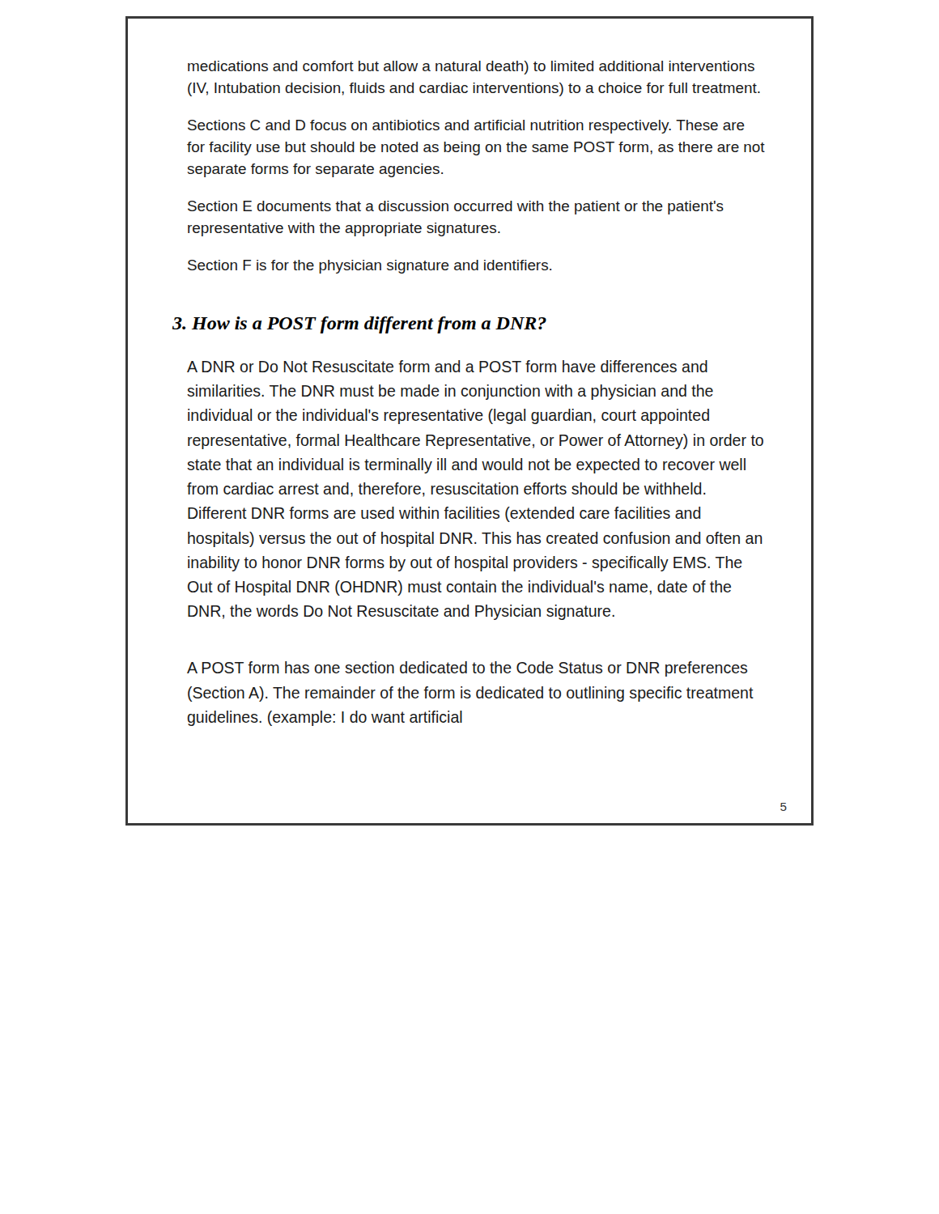medications and comfort but allow a natural death) to limited additional interventions (IV, Intubation decision, fluids and cardiac interventions) to a choice for full treatment.
Sections C and D focus on antibiotics and artificial nutrition respectively. These are for facility use but should be noted as being on the same POST form, as there are not separate forms for separate agencies.
Section E documents that a discussion occurred with the patient or the patient's representative with the appropriate signatures.
Section F is for the physician signature and identifiers.
3. How is a POST form different from a DNR?
A DNR or Do Not Resuscitate form and a POST form have differences and similarities. The DNR must be made in conjunction with a physician and the individual or the individual's representative (legal guardian, court appointed representative, formal Healthcare Representative, or Power of Attorney) in order to state that an individual is terminally ill and would not be expected to recover well from cardiac arrest and, therefore, resuscitation efforts should be withheld. Different DNR forms are used within facilities (extended care facilities and hospitals) versus the out of hospital DNR. This has created confusion and often an inability to honor DNR forms by out of hospital providers - specifically EMS. The Out of Hospital DNR (OHDNR) must contain the individual's name, date of the DNR, the words Do Not Resuscitate and Physician signature.
A POST form has one section dedicated to the Code Status or DNR preferences (Section A). The remainder of the form is dedicated to outlining specific treatment guidelines. (example: I do want artificial
5